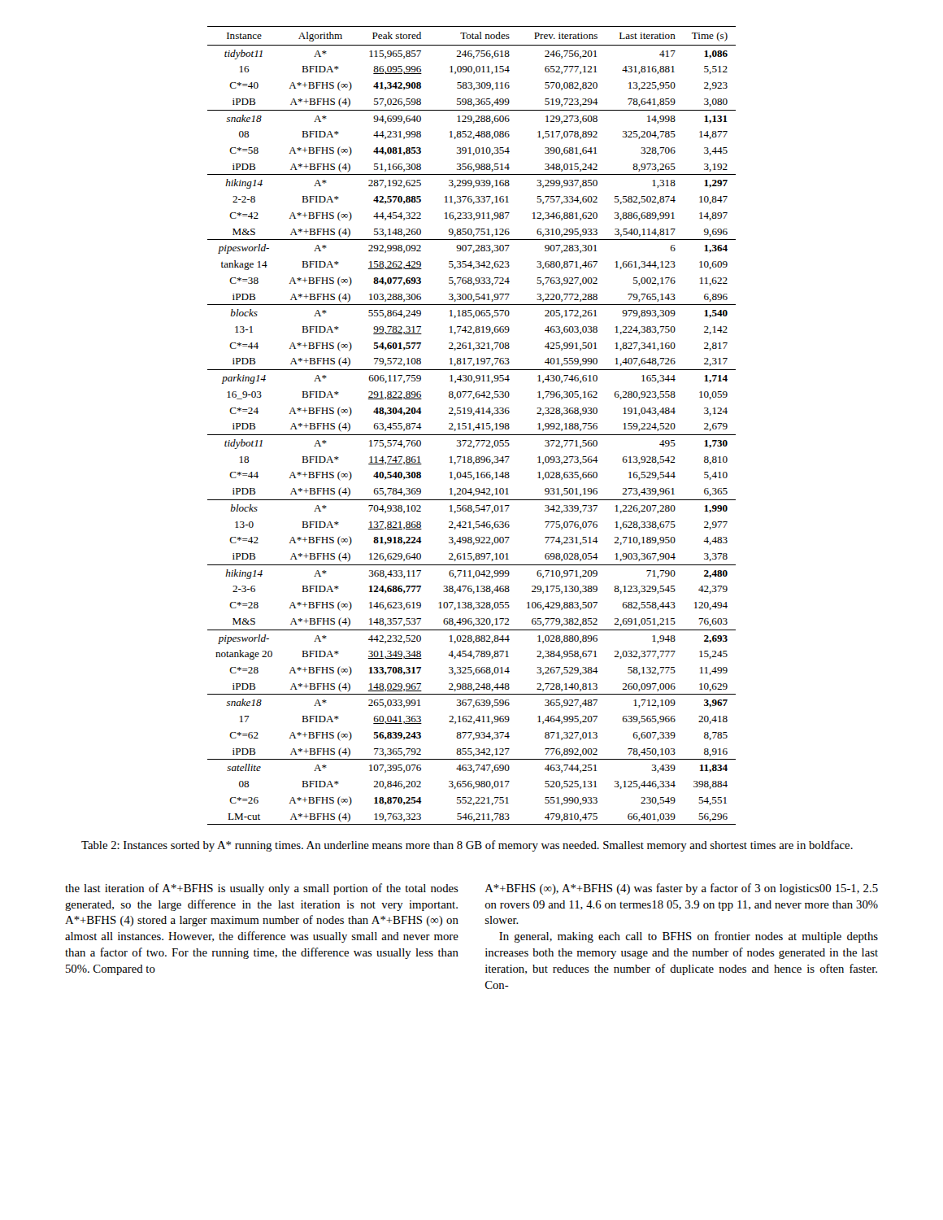| Instance | Algorithm | Peak stored | Total nodes | Prev. iterations | Last iteration | Time (s) |
| --- | --- | --- | --- | --- | --- | --- |
| tidybot11 | A* | 115,965,857 | 246,756,618 | 246,756,201 | 417 | 1,086 |
| 16 | BFIDA* | 86,095,996 | 1,090,011,154 | 652,777,121 | 431,816,881 | 5,512 |
| C*=40 | A*+BFHS (∞) | 41,342,908 | 583,309,116 | 570,082,820 | 13,225,950 | 2,923 |
| iPDB | A*+BFHS (4) | 57,026,598 | 598,365,499 | 519,723,294 | 78,641,859 | 3,080 |
| snake18 | A* | 94,699,640 | 129,288,606 | 129,273,608 | 14,998 | 1,131 |
| 08 | BFIDA* | 44,231,998 | 1,852,488,086 | 1,517,078,892 | 325,204,785 | 14,877 |
| C*=58 | A*+BFHS (∞) | 44,081,853 | 391,010,354 | 390,681,641 | 328,706 | 3,445 |
| iPDB | A*+BFHS (4) | 51,166,308 | 356,988,514 | 348,015,242 | 8,973,265 | 3,192 |
| hiking14 | A* | 287,192,625 | 3,299,939,168 | 3,299,937,850 | 1,318 | 1,297 |
| 2-2-8 | BFIDA* | 42,570,885 | 11,376,337,161 | 5,757,334,602 | 5,582,502,874 | 10,847 |
| C*=42 | A*+BFHS (∞) | 44,454,322 | 16,233,911,987 | 12,346,881,620 | 3,886,689,991 | 14,897 |
| M&S | A*+BFHS (4) | 53,148,260 | 9,850,751,126 | 6,310,295,933 | 3,540,114,817 | 9,696 |
| pipesworld- | A* | 292,998,092 | 907,283,307 | 907,283,301 | 6 | 1,364 |
| tankage 14 | BFIDA* | 158,262,429 | 5,354,342,623 | 3,680,871,467 | 1,661,344,123 | 10,609 |
| C*=38 | A*+BFHS (∞) | 84,077,693 | 5,768,933,724 | 5,763,927,002 | 5,002,176 | 11,622 |
| iPDB | A*+BFHS (4) | 103,288,306 | 3,300,541,977 | 3,220,772,288 | 79,765,143 | 6,896 |
| blocks | A* | 555,864,249 | 1,185,065,570 | 205,172,261 | 979,893,309 | 1,540 |
| 13-1 | BFIDA* | 99,782,317 | 1,742,819,669 | 463,603,038 | 1,224,383,750 | 2,142 |
| C*=44 | A*+BFHS (∞) | 54,601,577 | 2,261,321,708 | 425,991,501 | 1,827,341,160 | 2,817 |
| iPDB | A*+BFHS (4) | 79,572,108 | 1,817,197,763 | 401,559,990 | 1,407,648,726 | 2,317 |
| parking14 | A* | 606,117,759 | 1,430,911,954 | 1,430,746,610 | 165,344 | 1,714 |
| 16_9-03 | BFIDA* | 291,822,896 | 8,077,642,530 | 1,796,305,162 | 6,280,923,558 | 10,059 |
| C*=24 | A*+BFHS (∞) | 48,304,204 | 2,519,414,336 | 2,328,368,930 | 191,043,484 | 3,124 |
| iPDB | A*+BFHS (4) | 63,455,874 | 2,151,415,198 | 1,992,188,756 | 159,224,520 | 2,679 |
| tidybot11 | A* | 175,574,760 | 372,772,055 | 372,771,560 | 495 | 1,730 |
| 18 | BFIDA* | 114,747,861 | 1,718,896,347 | 1,093,273,564 | 613,928,542 | 8,810 |
| C*=44 | A*+BFHS (∞) | 40,540,308 | 1,045,166,148 | 1,028,635,660 | 16,529,544 | 5,410 |
| iPDB | A*+BFHS (4) | 65,784,369 | 1,204,942,101 | 931,501,196 | 273,439,961 | 6,365 |
| blocks | A* | 704,938,102 | 1,568,547,017 | 342,339,737 | 1,226,207,280 | 1,990 |
| 13-0 | BFIDA* | 137,821,868 | 2,421,546,636 | 775,076,076 | 1,628,338,675 | 2,977 |
| C*=42 | A*+BFHS (∞) | 81,918,224 | 3,498,922,007 | 774,231,514 | 2,710,189,950 | 4,483 |
| iPDB | A*+BFHS (4) | 126,629,640 | 2,615,897,101 | 698,028,054 | 1,903,367,904 | 3,378 |
| hiking14 | A* | 368,433,117 | 6,711,042,999 | 6,710,971,209 | 71,790 | 2,480 |
| 2-3-6 | BFIDA* | 124,686,777 | 38,476,138,468 | 29,175,130,389 | 8,123,329,545 | 42,379 |
| C*=28 | A*+BFHS (∞) | 146,623,619 | 107,138,328,055 | 106,429,883,507 | 682,558,443 | 120,494 |
| M&S | A*+BFHS (4) | 148,357,537 | 68,496,320,172 | 65,779,382,852 | 2,691,051,215 | 76,603 |
| pipesworld- | A* | 442,232,520 | 1,028,882,844 | 1,028,880,896 | 1,948 | 2,693 |
| notankage 20 | BFIDA* | 301,349,348 | 4,454,789,871 | 2,384,958,671 | 2,032,377,777 | 15,245 |
| C*=28 | A*+BFHS (∞) | 133,708,317 | 3,325,668,014 | 3,267,529,384 | 58,132,775 | 11,499 |
| iPDB | A*+BFHS (4) | 148,029,967 | 2,988,248,448 | 2,728,140,813 | 260,097,006 | 10,629 |
| snake18 | A* | 265,033,991 | 367,639,596 | 365,927,487 | 1,712,109 | 3,967 |
| 17 | BFIDA* | 60,041,363 | 2,162,411,969 | 1,464,995,207 | 639,565,966 | 20,418 |
| C*=62 | A*+BFHS (∞) | 56,839,243 | 877,934,374 | 871,327,013 | 6,607,339 | 8,785 |
| iPDB | A*+BFHS (4) | 73,365,792 | 855,342,127 | 776,892,002 | 78,450,103 | 8,916 |
| satellite | A* | 107,395,076 | 463,747,690 | 463,744,251 | 3,439 | 11,834 |
| 08 | BFIDA* | 20,846,202 | 3,656,980,017 | 520,525,131 | 3,125,446,334 | 398,884 |
| C*=26 | A*+BFHS (∞) | 18,870,254 | 552,221,751 | 551,990,933 | 230,549 | 54,551 |
| LM-cut | A*+BFHS (4) | 19,763,323 | 546,211,783 | 479,810,475 | 66,401,039 | 56,296 |
Table 2: Instances sorted by A* running times. An underline means more than 8 GB of memory was needed. Smallest memory and shortest times are in boldface.
the last iteration of A*+BFHS is usually only a small portion of the total nodes generated, so the large difference in the last iteration is not very important. A*+BFHS (4) stored a larger maximum number of nodes than A*+BFHS (∞) on almost all instances. However, the difference was usually small and never more than a factor of two. For the running time, the difference was usually less than 50%. Compared to
A*+BFHS (∞), A*+BFHS (4) was faster by a factor of 3 on logistics00 15-1, 2.5 on rovers 09 and 11, 4.6 on termes18 05, 3.9 on tpp 11, and never more than 30% slower.
In general, making each call to BFHS on frontier nodes at multiple depths increases both the memory usage and the number of nodes generated in the last iteration, but reduces the number of duplicate nodes and hence is often faster. Con-